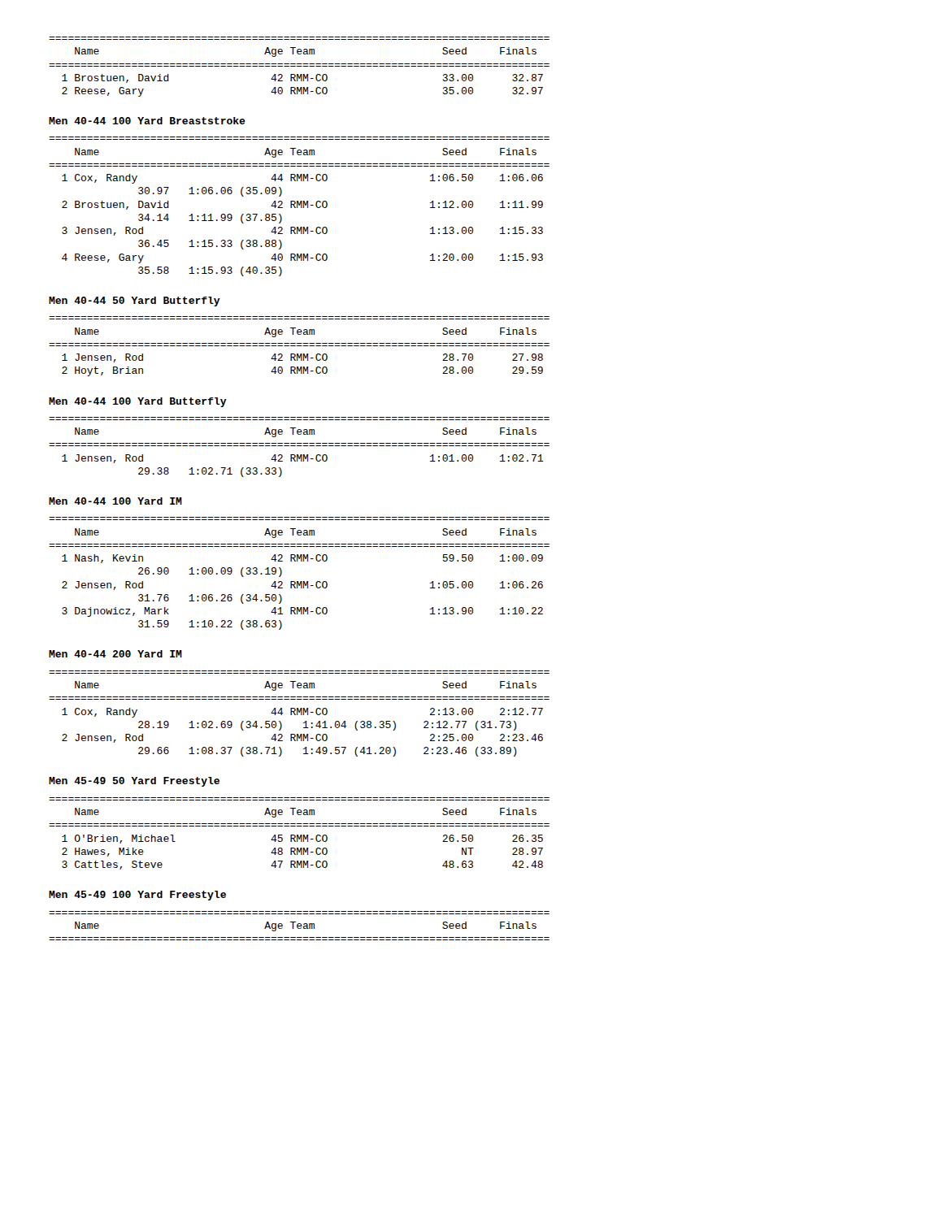===============================================================================
    Name                          Age Team                    Seed     Finals
===============================================================================
  1 Brostuen, David                42 RMM-CO                  33.00      32.87
  2 Reese, Gary                    40 RMM-CO                  35.00      32.97
Men 40-44 100 Yard Breaststroke
===============================================================================
    Name                          Age Team                    Seed     Finals
===============================================================================
  1 Cox, Randy                     44 RMM-CO                1:06.50    1:06.06
              30.97   1:06.06 (35.09)
  2 Brostuen, David                42 RMM-CO                1:12.00    1:11.99
              34.14   1:11.99 (37.85)
  3 Jensen, Rod                    42 RMM-CO                1:13.00    1:15.33
              36.45   1:15.33 (38.88)
  4 Reese, Gary                    40 RMM-CO                1:20.00    1:15.93
              35.58   1:15.93 (40.35)
Men 40-44 50 Yard Butterfly
===============================================================================
    Name                          Age Team                    Seed     Finals
===============================================================================
  1 Jensen, Rod                    42 RMM-CO                  28.70      27.98
  2 Hoyt, Brian                    40 RMM-CO                  28.00      29.59
Men 40-44 100 Yard Butterfly
===============================================================================
    Name                          Age Team                    Seed     Finals
===============================================================================
  1 Jensen, Rod                    42 RMM-CO                1:01.00    1:02.71
              29.38   1:02.71 (33.33)
Men 40-44 100 Yard IM
===============================================================================
    Name                          Age Team                    Seed     Finals
===============================================================================
  1 Nash, Kevin                    42 RMM-CO                  59.50    1:00.09
              26.90   1:00.09 (33.19)
  2 Jensen, Rod                    42 RMM-CO                1:05.00    1:06.26
              31.76   1:06.26 (34.50)
  3 Dajnowicz, Mark                41 RMM-CO                1:13.90    1:10.22
              31.59   1:10.22 (38.63)
Men 40-44 200 Yard IM
===============================================================================
    Name                          Age Team                    Seed     Finals
===============================================================================
  1 Cox, Randy                     44 RMM-CO                2:13.00    2:12.77
              28.19   1:02.69 (34.50)   1:41.04 (38.35)    2:12.77 (31.73)
  2 Jensen, Rod                    42 RMM-CO                2:25.00    2:23.46
              29.66   1:08.37 (38.71)   1:49.57 (41.20)    2:23.46 (33.89)
Men 45-49 50 Yard Freestyle
===============================================================================
    Name                          Age Team                    Seed     Finals
===============================================================================
  1 O'Brien, Michael               45 RMM-CO                  26.50      26.35
  2 Hawes, Mike                    48 RMM-CO                     NT      28.97
  3 Cattles, Steve                 47 RMM-CO                  48.63      42.48
Men 45-49 100 Yard Freestyle
===============================================================================
    Name                          Age Team                    Seed     Finals
===============================================================================